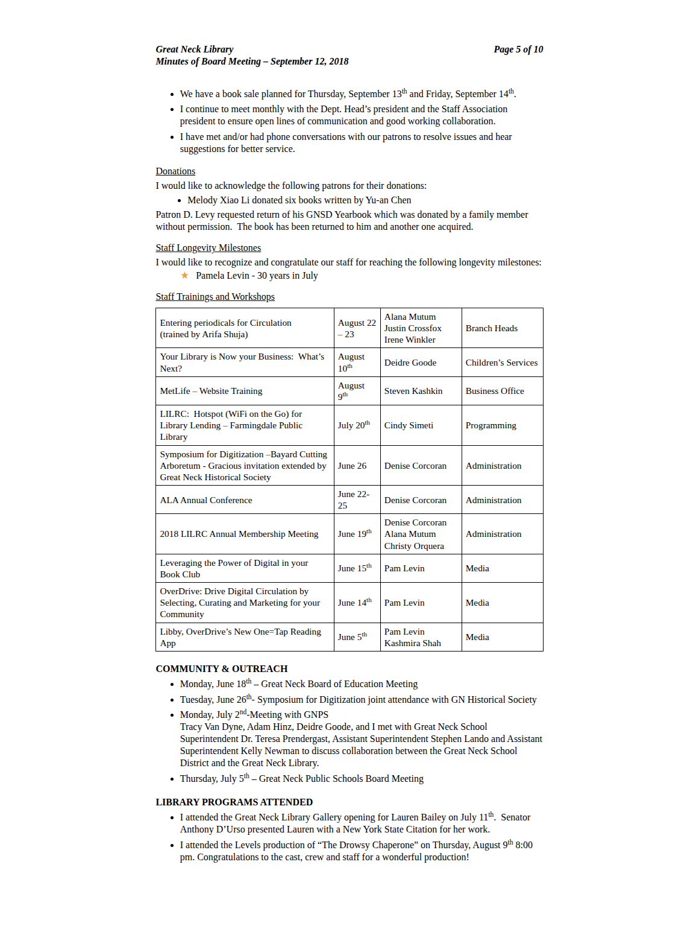Great Neck Library
Minutes of Board Meeting – September 12, 2018
Page 5 of 10
We have a book sale planned for Thursday, September 13th and Friday, September 14th.
I continue to meet monthly with the Dept. Head’s president and the Staff Association president to ensure open lines of communication and good working collaboration.
I have met and/or had phone conversations with our patrons to resolve issues and hear suggestions for better service.
Donations
I would like to acknowledge the following patrons for their donations:
Melody Xiao Li donated six books written by Yu-an Chen
Patron D. Levy requested return of his GNSD Yearbook which was donated by a family member without permission. The book has been returned to him and another one acquired.
Staff Longevity Milestones
I would like to recognize and congratulate our staff for reaching the following longevity milestones:
★Pamela Levin - 30 years in July
Staff Trainings and Workshops
| Entering periodicals for Circulation (trained by Arifa Shuja) | August 22 – 23 | Alana Mutum Justin Crossfox Irene Winkler | Branch Heads |
| Your Library is Now your Business: What’s Next? | August 10 th | Deidre Goode | Children’s Services |
| MetLife – Website Training | August 9 th | Steven Kashkin | Business Office |
| LILRC: Hotspot (WiFi on the Go) for Library Lending – Farmingdale Public Library | July 20 th | Cindy Simeti | Programming |
| Symposium for Digitization –Bayard Cutting Arboretum - Gracious invitation extended by Great Neck Historical Society | June 26 | Denise Corcoran | Administration |
| ALA Annual Conference | June 22-25 | Denise Corcoran | Administration |
| 2018 LILRC Annual Membership Meeting | June 19 th | Denise Corcoran Alana Mutum Christy Orquera | Administration |
| Leveraging the Power of Digital in your Book Club | June 15 th | Pam Levin | Media |
| OverDrive: Drive Digital Circulation by Selecting, Curating and Marketing for your Community | June 14 th | Pam Levin | Media |
| Libby, OverDrive’s New One=Tap Reading App | June 5 th | Pam Levin Kashmira Shah | Media |
COMMUNITY & OUTREACH
Monday, June 18th – Great Neck Board of Education Meeting
Tuesday, June 26th- Symposium for Digitization joint attendance with GN Historical Society
Monday, July 2nd-Meeting with GNPS
Tracy Van Dyne, Adam Hinz, Deidre Goode, and I met with Great Neck School Superintendent Dr. Teresa Prendergast, Assistant Superintendent Stephen Lando and Assistant Superintendent Kelly Newman to discuss collaboration between the Great Neck School District and the Great Neck Library.
Thursday, July 5th – Great Neck Public Schools Board Meeting
LIBRARY PROGRAMS ATTENDED
I attended the Great Neck Library Gallery opening for Lauren Bailey on July 11th. Senator Anthony D’Urso presented Lauren with a New York State Citation for her work.
I attended the Levels production of “The Drowsy Chaperone” on Thursday, August 9th 8:00 pm. Congratulations to the cast, crew and staff for a wonderful production!